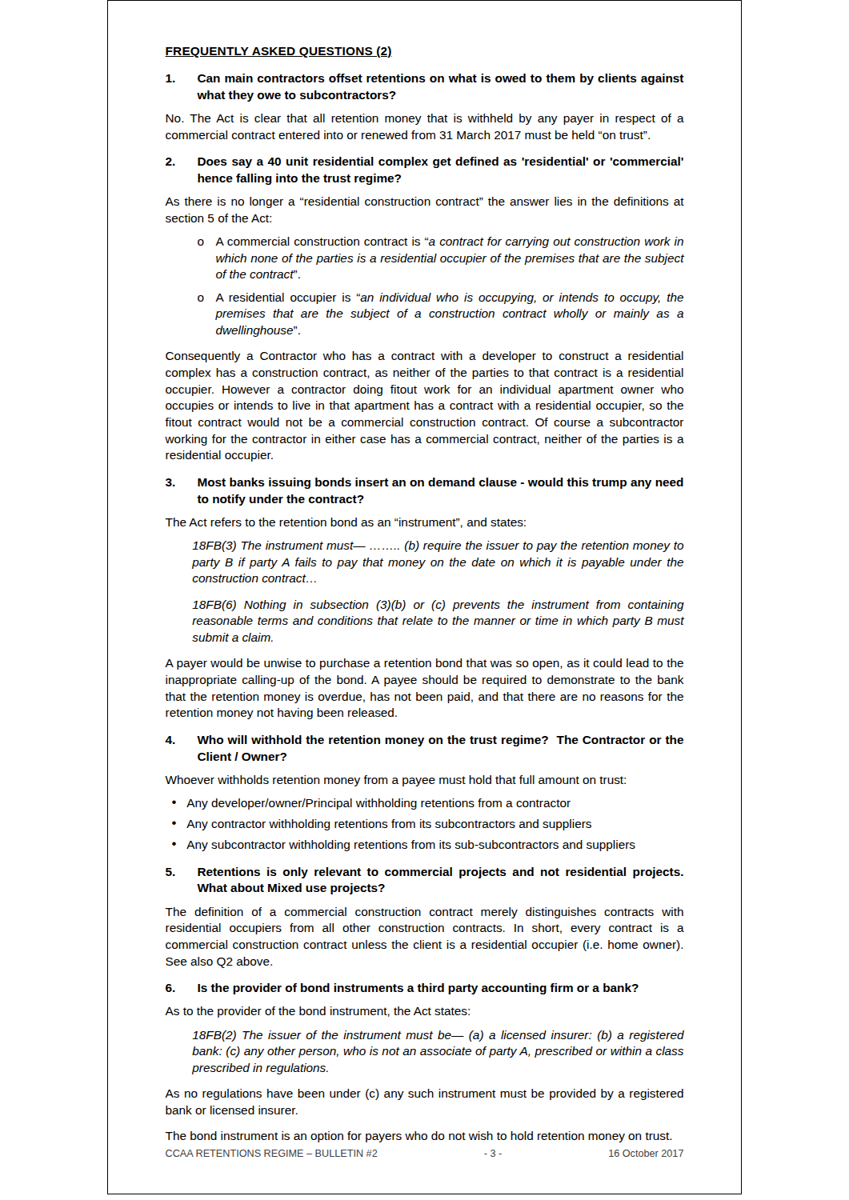FREQUENTLY ASKED QUESTIONS (2)
1. Can main contractors offset retentions on what is owed to them by clients against what they owe to subcontractors?
No. The Act is clear that all retention money that is withheld by any payer in respect of a commercial contract entered into or renewed from 31 March 2017 must be held “on trust”.
2. Does say a 40 unit residential complex get defined as 'residential' or 'commercial' hence falling into the trust regime?
As there is no longer a “residential construction contract” the answer lies in the definitions at section 5 of the Act:
A commercial construction contract is “a contract for carrying out construction work in which none of the parties is a residential occupier of the premises that are the subject of the contract”.
A residential occupier is “an individual who is occupying, or intends to occupy, the premises that are the subject of a construction contract wholly or mainly as a dwellinghouse”.
Consequently a Contractor who has a contract with a developer to construct a residential complex has a construction contract, as neither of the parties to that contract is a residential occupier. However a contractor doing fitout work for an individual apartment owner who occupies or intends to live in that apartment has a contract with a residential occupier, so the fitout contract would not be a commercial construction contract. Of course a subcontractor working for the contractor in either case has a commercial contract, neither of the parties is a residential occupier.
3. Most banks issuing bonds insert an on demand clause - would this trump any need to notify under the contract?
The Act refers to the retention bond as an “instrument”, and states:
18FB(3) The instrument must— …….. (b) require the issuer to pay the retention money to party B if party A fails to pay that money on the date on which it is payable under the construction contract…
18FB(6) Nothing in subsection (3)(b) or (c) prevents the instrument from containing reasonable terms and conditions that relate to the manner or time in which party B must submit a claim.
A payer would be unwise to purchase a retention bond that was so open, as it could lead to the inappropriate calling-up of the bond. A payee should be required to demonstrate to the bank that the retention money is overdue, has not been paid, and that there are no reasons for the retention money not having been released.
4. Who will withhold the retention money on the trust regime? The Contractor or the Client / Owner?
Whoever withholds retention money from a payee must hold that full amount on trust:
Any developer/owner/Principal withholding retentions from a contractor
Any contractor withholding retentions from its subcontractors and suppliers
Any subcontractor withholding retentions from its sub-subcontractors and suppliers
5. Retentions is only relevant to commercial projects and not residential projects. What about Mixed use projects?
The definition of a commercial construction contract merely distinguishes contracts with residential occupiers from all other construction contracts. In short, every contract is a commercial construction contract unless the client is a residential occupier (i.e. home owner). See also Q2 above.
6. Is the provider of bond instruments a third party accounting firm or a bank?
As to the provider of the bond instrument, the Act states:
18FB(2) The issuer of the instrument must be— (a) a licensed insurer: (b) a registered bank: (c) any other person, who is not an associate of party A, prescribed or within a class prescribed in regulations.
As no regulations have been under (c) any such instrument must be provided by a registered bank or licensed insurer.
The bond instrument is an option for payers who do not wish to hold retention money on trust.
CCAA RETENTIONS REGIME – BULLETIN #2 - 3 - 16 October 2017